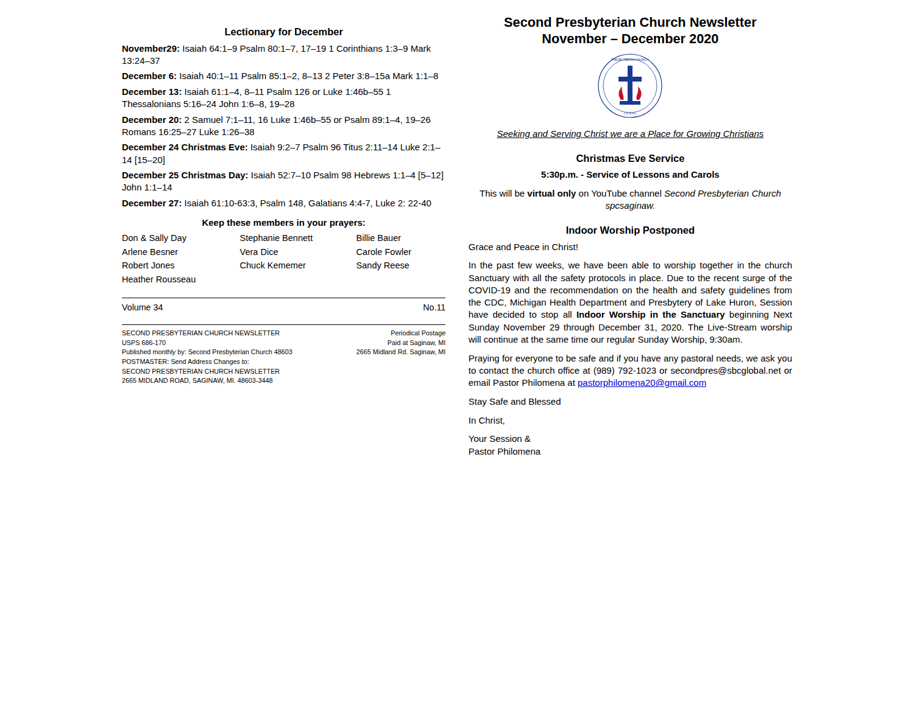Lectionary for December
November29: Isaiah 64:1–9 Psalm 80:1–7, 17–19 1 Corinthians 1:3–9 Mark 13:24–37
December 6: Isaiah 40:1–11 Psalm 85:1–2, 8–13 2 Peter 3:8–15a Mark 1:1–8
December 13: Isaiah 61:1–4, 8–11 Psalm 126 or Luke 1:46b–55 1 Thessalonians 5:16–24 John 1:6–8, 19–28
December 20: 2 Samuel 7:1–11, 16 Luke 1:46b–55 or Psalm 89:1–4, 19–26 Romans 16:25–27 Luke 1:26–38
December 24 Christmas Eve: Isaiah 9:2–7 Psalm 96 Titus 2:11–14 Luke 2:1–14 [15–20]
December 25 Christmas Day: Isaiah 52:7–10 Psalm 98 Hebrews 1:1–4 [5–12] John 1:1–14
December 27: Isaiah 61:10-63:3, Psalm 148, Galatians 4:4-7, Luke 2: 22-40
Keep these members in your prayers:
| Don & Sally Day | Stephanie Bennett | Billie Bauer |
| Arlene Besner | Vera Dice | Carole Fowler |
| Robert Jones | Chuck Kememer | Sandy Reese |
| Heather Rousseau | | |
Volume 34 No.11
SECOND PRESBYTERIAN CHURCH NEWSLETTER
USPS 686-170
Published monthly by: Second Presbyterian Church 48603
POSTMASTER: Send Address Changes to:
SECOND PRESBYTERIAN CHURCH NEWSLETTER
2665 MIDLAND ROAD, SAGINAW, MI. 48603-3448
Periodical Postage
Paid at Saginaw, MI
2665 Midland Rd. Saginaw, MI
Second Presbyterian Church Newsletter
November – December 2020
PRESBYTERIAN CHURCH ( U S A )
Seeking and Serving Christ we are a Place for Growing Christians
Christmas Eve Service
5:30p.m. - Service of Lessons and Carols
This will be virtual only on YouTube channel Second Presbyterian Church spcsaginaw.
Indoor Worship Postponed
Grace and Peace in Christ!
In the past few weeks, we have been able to worship together in the church Sanctuary with all the safety protocols in place. Due to the recent surge of the COVID-19 and the recommendation on the health and safety guidelines from the CDC, Michigan Health Department and Presbytery of Lake Huron, Session have decided to stop all Indoor Worship in the Sanctuary beginning Next Sunday November 29 through December 31, 2020. The Live-Stream worship will continue at the same time our regular Sunday Worship, 9:30am.
Praying for everyone to be safe and if you have any pastoral needs, we ask you to contact the church office at (989) 792-1023 or secondpres@sbcglobal.net or email Pastor Philomena at pastorphilomena20@gmail.com
Stay Safe and Blessed
In Christ,
Your Session &
Pastor Philomena